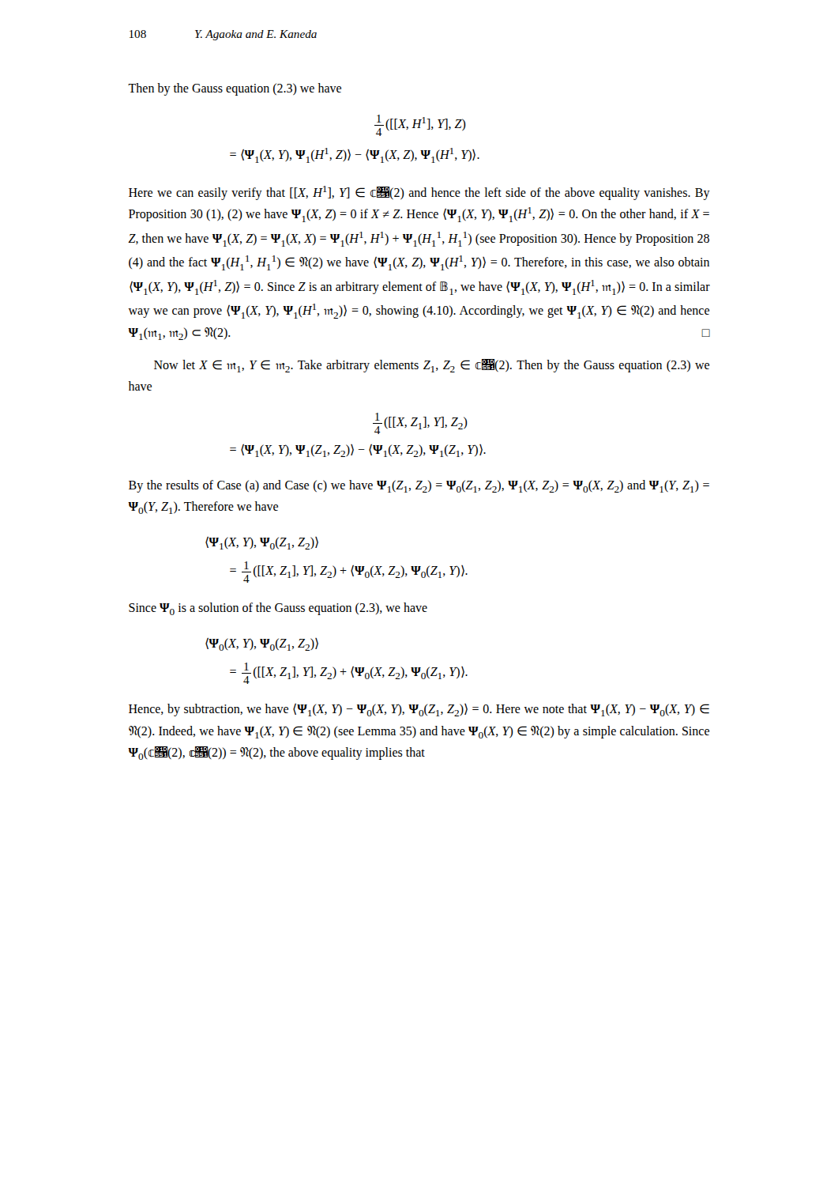108 Y. Agaoka and E. Kaneda
Then by the Gauss equation (2.3) we have
14([[X, H1], Y], Z) = ⟨Ψ1(X, Y), Ψ1(H1, Z)⟩ − ⟨Ψ1(X, Z), Ψ1(H1, Y)⟩.
Here we can easily verify that [[X, H1], Y] ∈ 𝕔𝕑(2) and hence the left side of the above equality vanishes. By Proposition 30 (1), (2) we have Ψ1(X, Z) = 0 if X ≠ Z. Hence ⟨Ψ1(X, Y), Ψ1(H1, Z)⟩ = 0. On the other hand, if X = Z, then we have Ψ1(X, Z) = Ψ1(X, X) = Ψ1(H1, H1) + Ψ1(H11, H11) (see Proposition 30). Hence by Proposition 28 (4) and the fact Ψ1(H11, H11) ∈ 𝔑(2) we have ⟨Ψ1(X, Z), Ψ1(H1, Y)⟩ = 0. Therefore, in this case, we also obtain ⟨Ψ1(X, Y), Ψ1(H1, Z)⟩ = 0. Since Z is an arbitrary element of 𝔹1, we have ⟨Ψ1(X, Y), Ψ1(H1, 𝔪1)⟩ = 0. In a similar way we can prove ⟨Ψ1(X, Y), Ψ1(H1, 𝔪2)⟩ = 0, showing (4.10). Accordingly, we get Ψ1(X, Y) ∈ 𝔑(2) and hence Ψ1(𝔪1, 𝔪2) ⊂ 𝔑(2). □
Now let X ∈ 𝔪1, Y ∈ 𝔪2. Take arbitrary elements Z1, Z2 ∈ 𝕔𝕑(2). Then by the Gauss equation (2.3) we have
14([[X, Z1], Y], Z2) = ⟨Ψ1(X, Y), Ψ1(Z1, Z2)⟩ − ⟨Ψ1(X, Z2), Ψ1(Z1, Y)⟩.
By the results of Case (a) and Case (c) we have Ψ1(Z1, Z2) = Ψ0(Z1, Z2), Ψ1(X, Z2) = Ψ0(X, Z2) and Ψ1(Y, Z1) = Ψ0(Y, Z1). Therefore we have
⟨Ψ1(X, Y), Ψ0(Z1, Z2)⟩ = 14([[X, Z1], Y], Z2) + ⟨Ψ0(X, Z2), Ψ0(Z1, Y)⟩.
Since Ψ0 is a solution of the Gauss equation (2.3), we have
⟨Ψ0(X, Y), Ψ0(Z1, Z2)⟩ = 14([[X, Z1], Y], Z2) + ⟨Ψ0(X, Z2), Ψ0(Z1, Y)⟩.
Hence, by subtraction, we have ⟨Ψ1(X, Y) − Ψ0(X, Y), Ψ0(Z1, Z2)⟩ = 0. Here we note that Ψ1(X, Y) − Ψ0(X, Y) ∈ 𝔑(2). Indeed, we have Ψ1(X, Y) ∈ 𝔑(2) (see Lemma 35) and have Ψ0(X, Y) ∈ 𝔑(2) by a simple calculation. Since Ψ0(𝕔𝕑(2), 𝕔𝕑(2)) = 𝔑(2), the above equality implies that